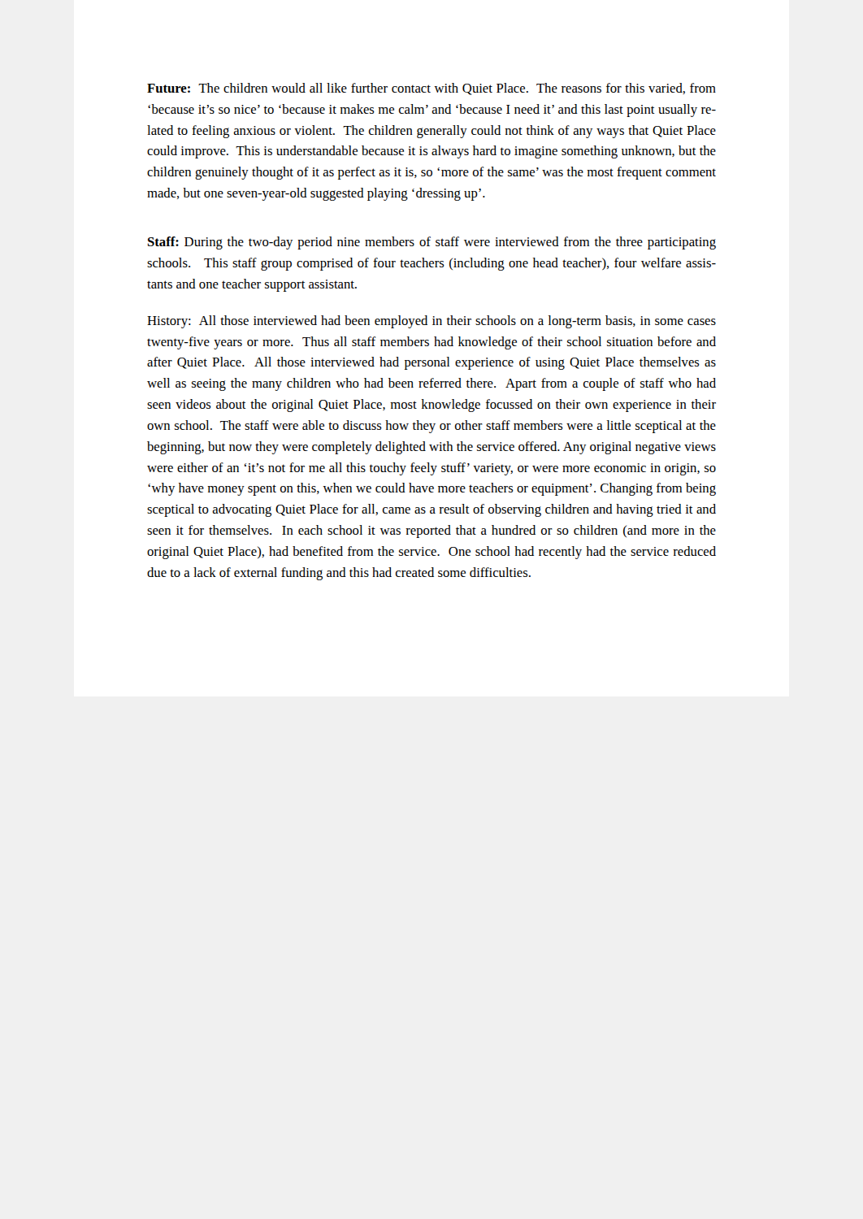Future: The children would all like further contact with Quiet Place. The reasons for this varied, from ‘because it’s so nice’ to ‘because it makes me calm’ and ‘because I need it’ and this last point usually related to feeling anxious or violent. The children generally could not think of any ways that Quiet Place could improve. This is understandable because it is always hard to imagine something unknown, but the children genuinely thought of it as perfect as it is, so ‘more of the same’ was the most frequent comment made, but one seven-year-old suggested playing ‘dressing up’.
Staff: During the two-day period nine members of staff were interviewed from the three participating schools. This staff group comprised of four teachers (including one head teacher), four welfare assistants and one teacher support assistant.
History: All those interviewed had been employed in their schools on a long-term basis, in some cases twenty-five years or more. Thus all staff members had knowledge of their school situation before and after Quiet Place. All those interviewed had personal experience of using Quiet Place themselves as well as seeing the many children who had been referred there. Apart from a couple of staff who had seen videos about the original Quiet Place, most knowledge focussed on their own experience in their own school. The staff were able to discuss how they or other staff members were a little sceptical at the beginning, but now they were completely delighted with the service offered. Any original negative views were either of an ‘it’s not for me all this touchy feely stuff’ variety, or were more economic in origin, so ‘why have money spent on this, when we could have more teachers or equipment’. Changing from being sceptical to advocating Quiet Place for all, came as a result of observing children and having tried it and seen it for themselves. In each school it was reported that a hundred or so children (and more in the original Quiet Place), had benefited from the service. One school had recently had the service reduced due to a lack of external funding and this had created some difficulties.